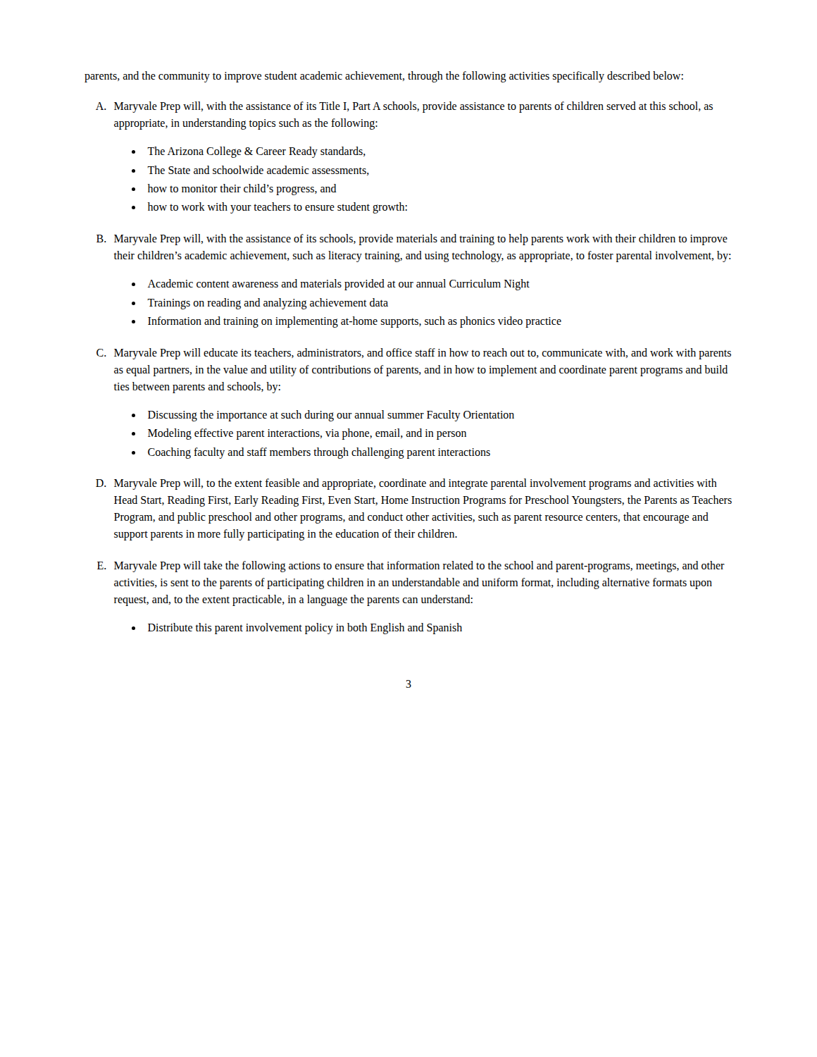parents, and the community to improve student academic achievement, through the following activities specifically described below:
Maryvale Prep will, with the assistance of its Title I, Part A schools, provide assistance to parents of children served at this school, as appropriate, in understanding topics such as the following:
The Arizona College & Career Ready standards,
The State and schoolwide academic assessments,
how to monitor their child’s progress, and
how to work with your teachers to ensure student growth:
Maryvale Prep will, with the assistance of its schools, provide materials and training to help parents work with their children to improve their children’s academic achievement, such as literacy training, and using technology, as appropriate, to foster parental involvement, by:
Academic content awareness and materials provided at our annual Curriculum Night
Trainings on reading and analyzing achievement data
Information and training on implementing at-home supports, such as phonics video practice
Maryvale Prep will educate its teachers, administrators, and office staff in how to reach out to, communicate with, and work with parents as equal partners, in the value and utility of contributions of parents, and in how to implement and coordinate parent programs and build ties between parents and schools, by:
Discussing the importance at such during our annual summer Faculty Orientation
Modeling effective parent interactions, via phone, email, and in person
Coaching faculty and staff members through challenging parent interactions
Maryvale Prep will, to the extent feasible and appropriate, coordinate and integrate parental involvement programs and activities with Head Start, Reading First, Early Reading First, Even Start, Home Instruction Programs for Preschool Youngsters, the Parents as Teachers Program, and public preschool and other programs, and conduct other activities, such as parent resource centers, that encourage and support parents in more fully participating in the education of their children.
Maryvale Prep will take the following actions to ensure that information related to the school and parent-programs, meetings, and other activities, is sent to the parents of participating children in an understandable and uniform format, including alternative formats upon request, and, to the extent practicable, in a language the parents can understand:
Distribute this parent involvement policy in both English and Spanish
3